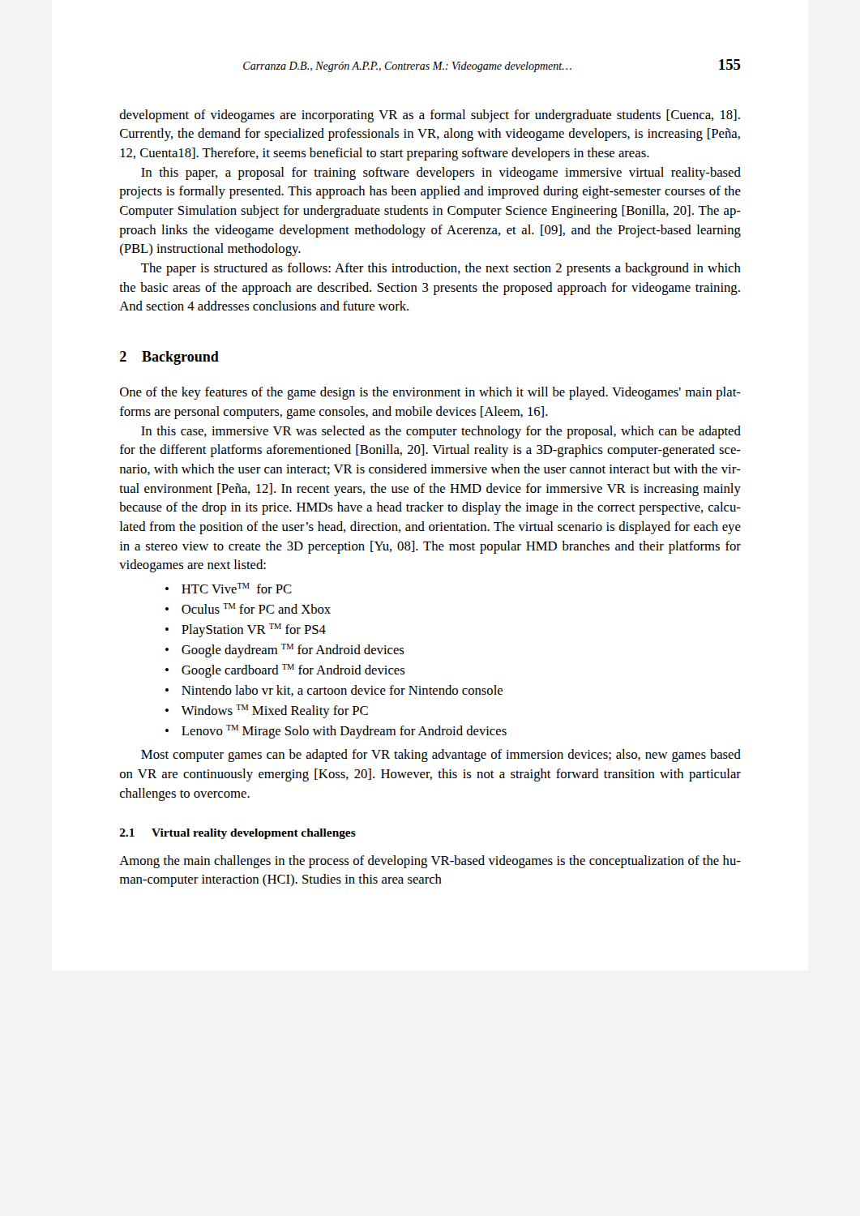Carranza D.B., Negrón A.P.P., Contreras M.: Videogame development… 155
development of videogames are incorporating VR as a formal subject for undergraduate students [Cuenca, 18]. Currently, the demand for specialized professionals in VR, along with videogame developers, is increasing [Peña, 12, Cuenta18]. Therefore, it seems beneficial to start preparing software developers in these areas.
In this paper, a proposal for training software developers in videogame immersive virtual reality-based projects is formally presented. This approach has been applied and improved during eight-semester courses of the Computer Simulation subject for undergraduate students in Computer Science Engineering [Bonilla, 20]. The approach links the videogame development methodology of Acerenza, et al. [09], and the Project-based learning (PBL) instructional methodology.
The paper is structured as follows: After this introduction, the next section 2 presents a background in which the basic areas of the approach are described. Section 3 presents the proposed approach for videogame training. And section 4 addresses conclusions and future work.
2 Background
One of the key features of the game design is the environment in which it will be played. Videogames' main platforms are personal computers, game consoles, and mobile devices [Aleem, 16].
In this case, immersive VR was selected as the computer technology for the proposal, which can be adapted for the different platforms aforementioned [Bonilla, 20]. Virtual reality is a 3D-graphics computer-generated scenario, with which the user can interact; VR is considered immersive when the user cannot interact but with the virtual environment [Peña, 12]. In recent years, the use of the HMD device for immersive VR is increasing mainly because of the drop in its price. HMDs have a head tracker to display the image in the correct perspective, calculated from the position of the user’s head, direction, and orientation. The virtual scenario is displayed for each eye in a stereo view to create the 3D perception [Yu, 08]. The most popular HMD branches and their platforms for videogames are next listed:
HTC ViveTM for PC
Oculus TM for PC and Xbox
PlayStation VR TM for PS4
Google daydream TM for Android devices
Google cardboard TM for Android devices
Nintendo labo vr kit, a cartoon device for Nintendo console
Windows TM Mixed Reality for PC
Lenovo TM Mirage Solo with Daydream for Android devices
Most computer games can be adapted for VR taking advantage of immersion devices; also, new games based on VR are continuously emerging [Koss, 20]. However, this is not a straight forward transition with particular challenges to overcome.
2.1 Virtual reality development challenges
Among the main challenges in the process of developing VR-based videogames is the conceptualization of the human-computer interaction (HCI). Studies in this area search